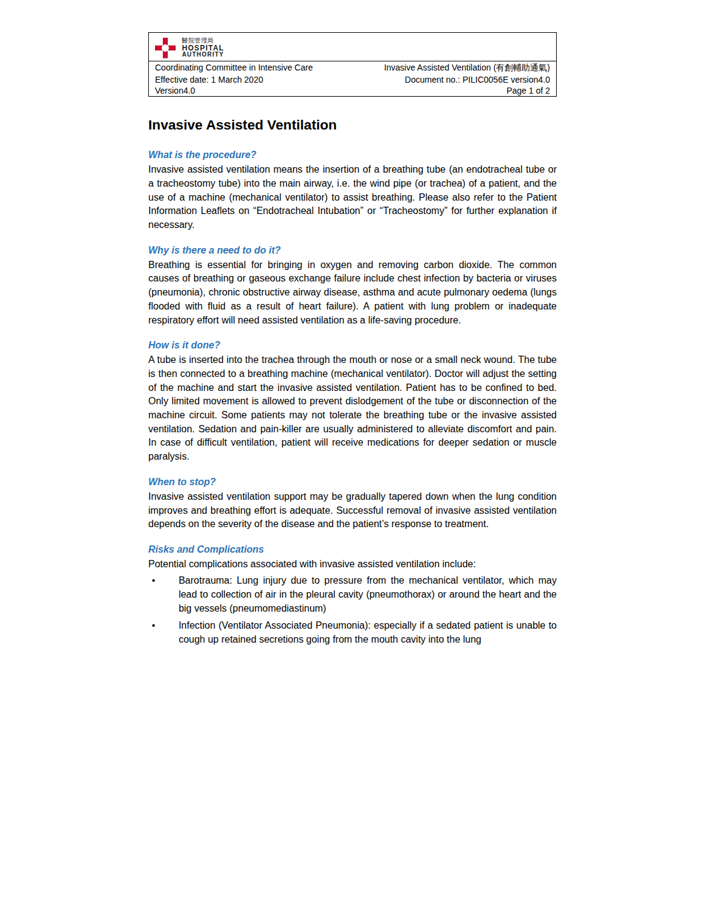醫院管理局
HOSPITAL
AUTHORITY
| Coordinating Committee in Intensive Care | Invasive Assisted Ventilation (有創輔助通氣) |
| Effective date: 1 March 2020 | Document no.: PILIC0056E version4.0 |
| Version4.0 | Page 1 of 2 |
Invasive Assisted Ventilation
What is the procedure?
Invasive assisted ventilation means the insertion of a breathing tube (an endotracheal tube or a tracheostomy tube) into the main airway, i.e. the wind pipe (or trachea) of a patient, and the use of a machine (mechanical ventilator) to assist breathing. Please also refer to the Patient Information Leaflets on “Endotracheal Intubation” or “Tracheostomy” for further explanation if necessary.
Why is there a need to do it?
Breathing is essential for bringing in oxygen and removing carbon dioxide. The common causes of breathing or gaseous exchange failure include chest infection by bacteria or viruses (pneumonia), chronic obstructive airway disease, asthma and acute pulmonary oedema (lungs flooded with fluid as a result of heart failure). A patient with lung problem or inadequate respiratory effort will need assisted ventilation as a life-saving procedure.
How is it done?
A tube is inserted into the trachea through the mouth or nose or a small neck wound. The tube is then connected to a breathing machine (mechanical ventilator). Doctor will adjust the setting of the machine and start the invasive assisted ventilation. Patient has to be confined to bed. Only limited movement is allowed to prevent dislodgement of the tube or disconnection of the machine circuit. Some patients may not tolerate the breathing tube or the invasive assisted ventilation. Sedation and pain-killer are usually administered to alleviate discomfort and pain. In case of difficult ventilation, patient will receive medications for deeper sedation or muscle paralysis.
When to stop?
Invasive assisted ventilation support may be gradually tapered down when the lung condition improves and breathing effort is adequate. Successful removal of invasive assisted ventilation depends on the severity of the disease and the patient’s response to treatment.
Risks and Complications
Potential complications associated with invasive assisted ventilation include:
Barotrauma: Lung injury due to pressure from the mechanical ventilator, which may lead to collection of air in the pleural cavity (pneumothorax) or around the heart and the big vessels (pneumomediastinum)
Infection (Ventilator Associated Pneumonia): especially if a sedated patient is unable to cough up retained secretions going from the mouth cavity into the lung